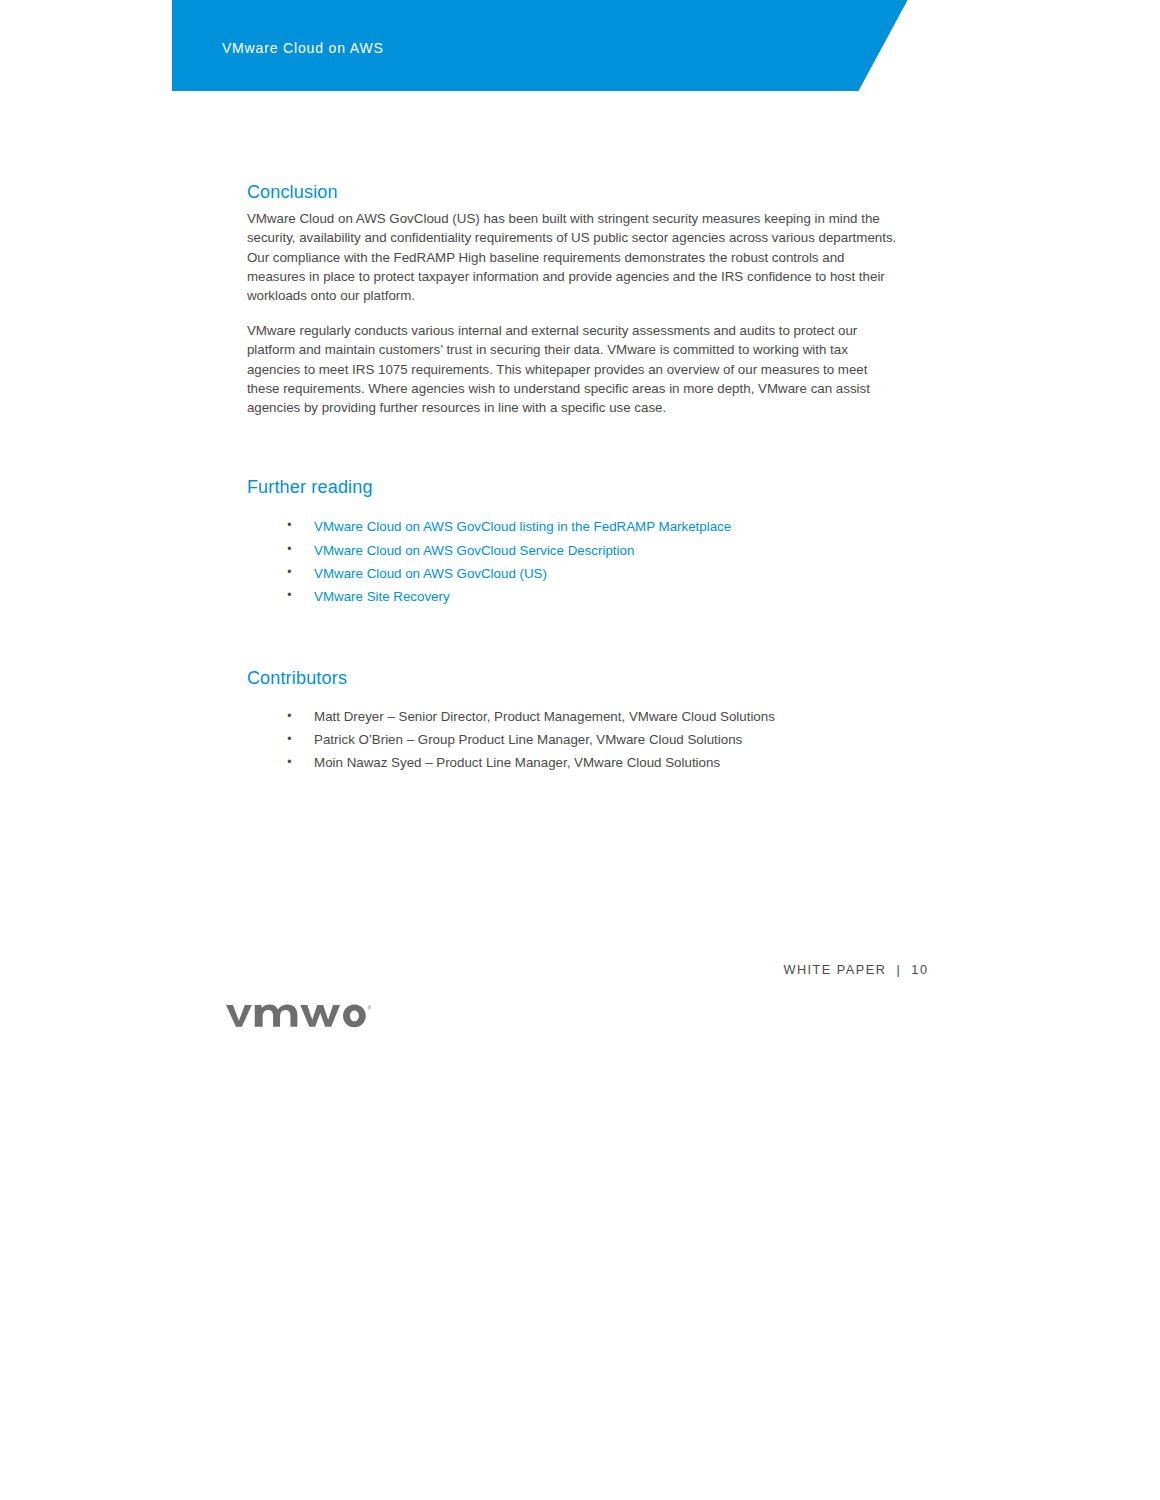VMware Cloud on AWS
Conclusion
VMware Cloud on AWS GovCloud (US) has been built with stringent security measures keeping in mind the security, availability and confidentiality requirements of US public sector agencies across various departments. Our compliance with the FedRAMP High baseline requirements demonstrates the robust controls and measures in place to protect taxpayer information and provide agencies and the IRS confidence to host their workloads onto our platform.
VMware regularly conducts various internal and external security assessments and audits to protect our platform and maintain customers’ trust in securing their data. VMware is committed to working with tax agencies to meet IRS 1075 requirements. This whitepaper provides an overview of our measures to meet these requirements. Where agencies wish to understand specific areas in more depth, VMware can assist agencies by providing further resources in line with a specific use case.
Further reading
VMware Cloud on AWS GovCloud listing in the FedRAMP Marketplace
VMware Cloud on AWS GovCloud Service Description
VMware Cloud on AWS GovCloud (US)
VMware Site Recovery
Contributors
Matt Dreyer – Senior Director, Product Management, VMware Cloud Solutions
Patrick O’Brien – Group Product Line Manager, VMware Cloud Solutions
Moin Nawaz Syed – Product Line Manager, VMware Cloud Solutions
WHITE PAPER | 10
®